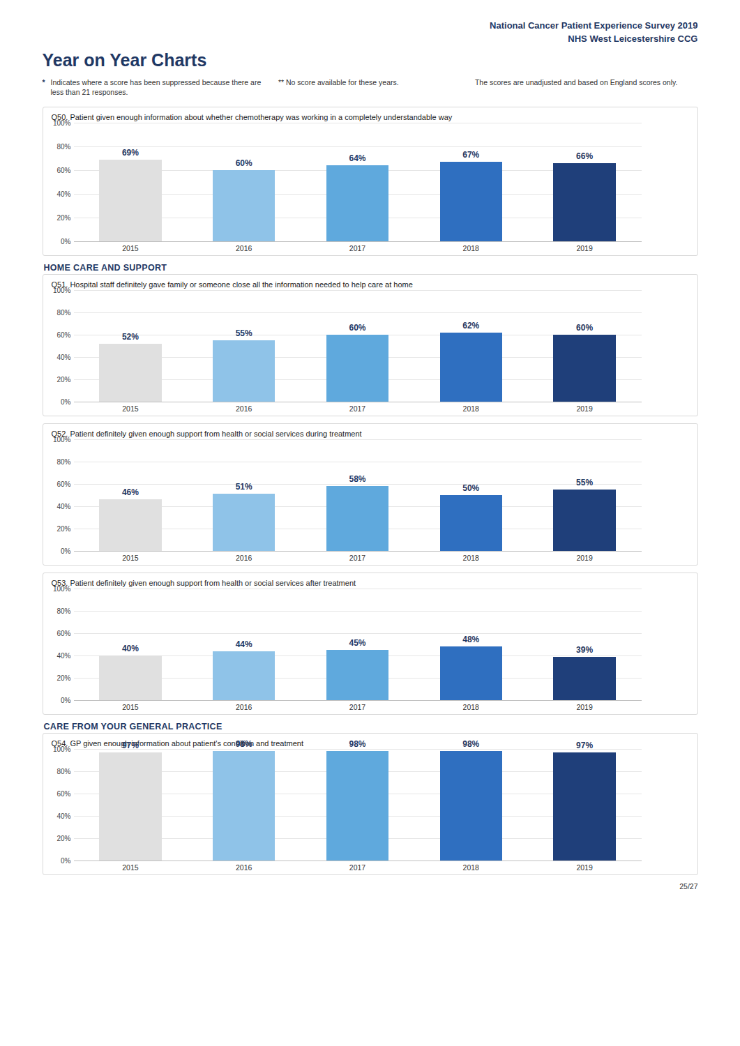National Cancer Patient Experience Survey 2019
NHS West Leicestershire CCG
Year on Year Charts
*Indicates where a score has been suppressed because there are less than 21 responses.
** No score available for these years.
The scores are unadjusted and based on England scores only.
Q50. Patient given enough information about whether chemotherapy was working in a completely understandable way
100%
80%
60%
40%
20%
0%
69%
60%
64%
67%
66%
20152016201720182019
HOME CARE AND SUPPORT
Q51. Hospital staff definitely gave family or someone close all the information needed to help care at home
100%
80%
60%
40%
20%
0%
52%
55%
60%
62%
60%
20152016201720182019
Q52. Patient definitely given enough support from health or social services during treatment
100%
80%
60%
40%
20%
0%
46%
51%
58%
50%
55%
20152016201720182019
Q53. Patient definitely given enough support from health or social services after treatment
100%
80%
60%
40%
20%
0%
40%
44%
45%
48%
39%
20152016201720182019
CARE FROM YOUR GENERAL PRACTICE
Q54. GP given enough information about patient's condition and treatment
100%
80%
60%
40%
20%
0%
97%
98%
98%
98%
97%
20152016201720182019
25/27